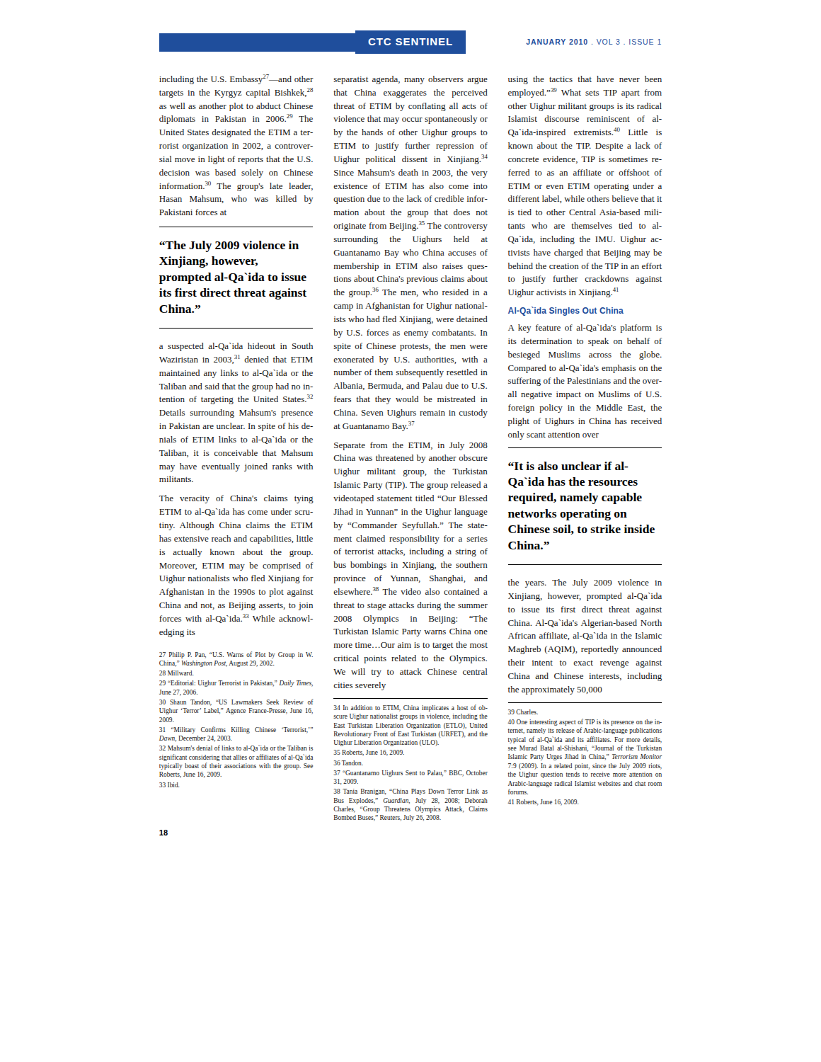CTC SENTINEL
JANUARY 2010 . VOL 3 . ISSUE 1
including the U.S. Embassy27—and other targets in the Kyrgyz capital Bishkek,28 as well as another plot to abduct Chinese diplomats in Pakistan in 2006.29 The United States designated the ETIM a terrorist organization in 2002, a controversial move in light of reports that the U.S. decision was based solely on Chinese information.30 The group's late leader, Hasan Mahsum, who was killed by Pakistani forces at
“The July 2009 violence in Xinjiang, however, prompted al-Qa`ida to issue its first direct threat against China.”
a suspected al-Qa`ida hideout in South Waziristan in 2003,31 denied that ETIM maintained any links to al-Qa`ida or the Taliban and said that the group had no intention of targeting the United States.32 Details surrounding Mahsum's presence in Pakistan are unclear. In spite of his denials of ETIM links to al-Qa`ida or the Taliban, it is conceivable that Mahsum may have eventually joined ranks with militants.
The veracity of China's claims tying ETIM to al-Qa`ida has come under scrutiny. Although China claims the ETIM has extensive reach and capabilities, little is actually known about the group. Moreover, ETIM may be comprised of Uighur nationalists who fled Xinjiang for Afghanistan in the 1990s to plot against China and not, as Beijing asserts, to join forces with al-Qa`ida.33 While acknowledging its
27 Philip P. Pan, “U.S. Warns of Plot by Group in W. China,” Washington Post, August 29, 2002.
28 Millward.
29 “Editorial: Uighur Terrorist in Pakistan,” Daily Times, June 27, 2006.
30 Shaun Tandon, “US Lawmakers Seek Review of Uighur ‘Terror’ Label,” Agence France-Presse, June 16, 2009.
31 “Military Confirms Killing Chinese ‘Terrorist,’” Dawn, December 24, 2003.
32 Mahsum's denial of links to al-Qa`ida or the Taliban is significant considering that allies or affiliates of al-Qa`ida typically boast of their associations with the group. See Roberts, June 16, 2009.
33 Ibid.
separatist agenda, many observers argue that China exaggerates the perceived threat of ETIM by conflating all acts of violence that may occur spontaneously or by the hands of other Uighur groups to ETIM to justify further repression of Uighur political dissent in Xinjiang.34 Since Mahsum's death in 2003, the very existence of ETIM has also come into question due to the lack of credible information about the group that does not originate from Beijing.35 The controversy surrounding the Uighurs held at Guantanamo Bay who China accuses of membership in ETIM also raises questions about China's previous claims about the group.36 The men, who resided in a camp in Afghanistan for Uighur nationalists who had fled Xinjiang, were detained by U.S. forces as enemy combatants. In spite of Chinese protests, the men were exonerated by U.S. authorities, with a number of them subsequently resettled in Albania, Bermuda, and Palau due to U.S. fears that they would be mistreated in China. Seven Uighurs remain in custody at Guantanamo Bay.37
Separate from the ETIM, in July 2008 China was threatened by another obscure Uighur militant group, the Turkistan Islamic Party (TIP). The group released a videotaped statement titled “Our Blessed Jihad in Yunnan” in the Uighur language by “Commander Seyfullah.” The statement claimed responsibility for a series of terrorist attacks, including a string of bus bombings in Xinjiang, the southern province of Yunnan, Shanghai, and elsewhere.38 The video also contained a threat to stage attacks during the summer 2008 Olympics in Beijing: “The Turkistan Islamic Party warns China one more time…Our aim is to target the most critical points related to the Olympics. We will try to attack Chinese central cities severely
34 In addition to ETIM, China implicates a host of obscure Uighur nationalist groups in violence, including the East Turkistan Liberation Organization (ETLO), United Revolutionary Front of East Turkistan (URFET), and the Uighur Liberation Organization (ULO).
35 Roberts, June 16, 2009.
36 Tandon.
37 “Guantanamo Uighurs Sent to Palau,” BBC, October 31, 2009.
38 Tania Branigan, “China Plays Down Terror Link as Bus Explodes,” Guardian, July 28, 2008; Deborah Charles, “Group Threatens Olympics Attack, Claims Bombed Buses,” Reuters, July 26, 2008.
using the tactics that have never been employed.”39 What sets TIP apart from other Uighur militant groups is its radical Islamist discourse reminiscent of al-Qa`ida-inspired extremists.40 Little is known about the TIP. Despite a lack of concrete evidence, TIP is sometimes referred to as an affiliate or offshoot of ETIM or even ETIM operating under a different label, while others believe that it is tied to other Central Asia-based militants who are themselves tied to al-Qa`ida, including the IMU. Uighur activists have charged that Beijing may be behind the creation of the TIP in an effort to justify further crackdowns against Uighur activists in Xinjiang.41
Al-Qa`ida Singles Out China
A key feature of al-Qa`ida's platform is its determination to speak on behalf of besieged Muslims across the globe. Compared to al-Qa`ida's emphasis on the suffering of the Palestinians and the overall negative impact on Muslims of U.S. foreign policy in the Middle East, the plight of Uighurs in China has received only scant attention over
“It is also unclear if al-Qa`ida has the resources required, namely capable networks operating on Chinese soil, to strike inside China.”
the years. The July 2009 violence in Xinjiang, however, prompted al-Qa`ida to issue its first direct threat against China. Al-Qa`ida's Algerian-based North African affiliate, al-Qa`ida in the Islamic Maghreb (AQIM), reportedly announced their intent to exact revenge against China and Chinese interests, including the approximately 50,000
39 Charles.
40 One interesting aspect of TIP is its presence on the internet, namely its release of Arabic-language publications typical of al-Qa`ida and its affiliates. For more details, see Murad Batal al-Shishani, “Journal of the Turkistan Islamic Party Urges Jihad in China,” Terrorism Monitor 7:9 (2009). In a related point, since the July 2009 riots, the Uighur question tends to receive more attention on Arabic-language radical Islamist websites and chat room forums.
41 Roberts, June 16, 2009.
18